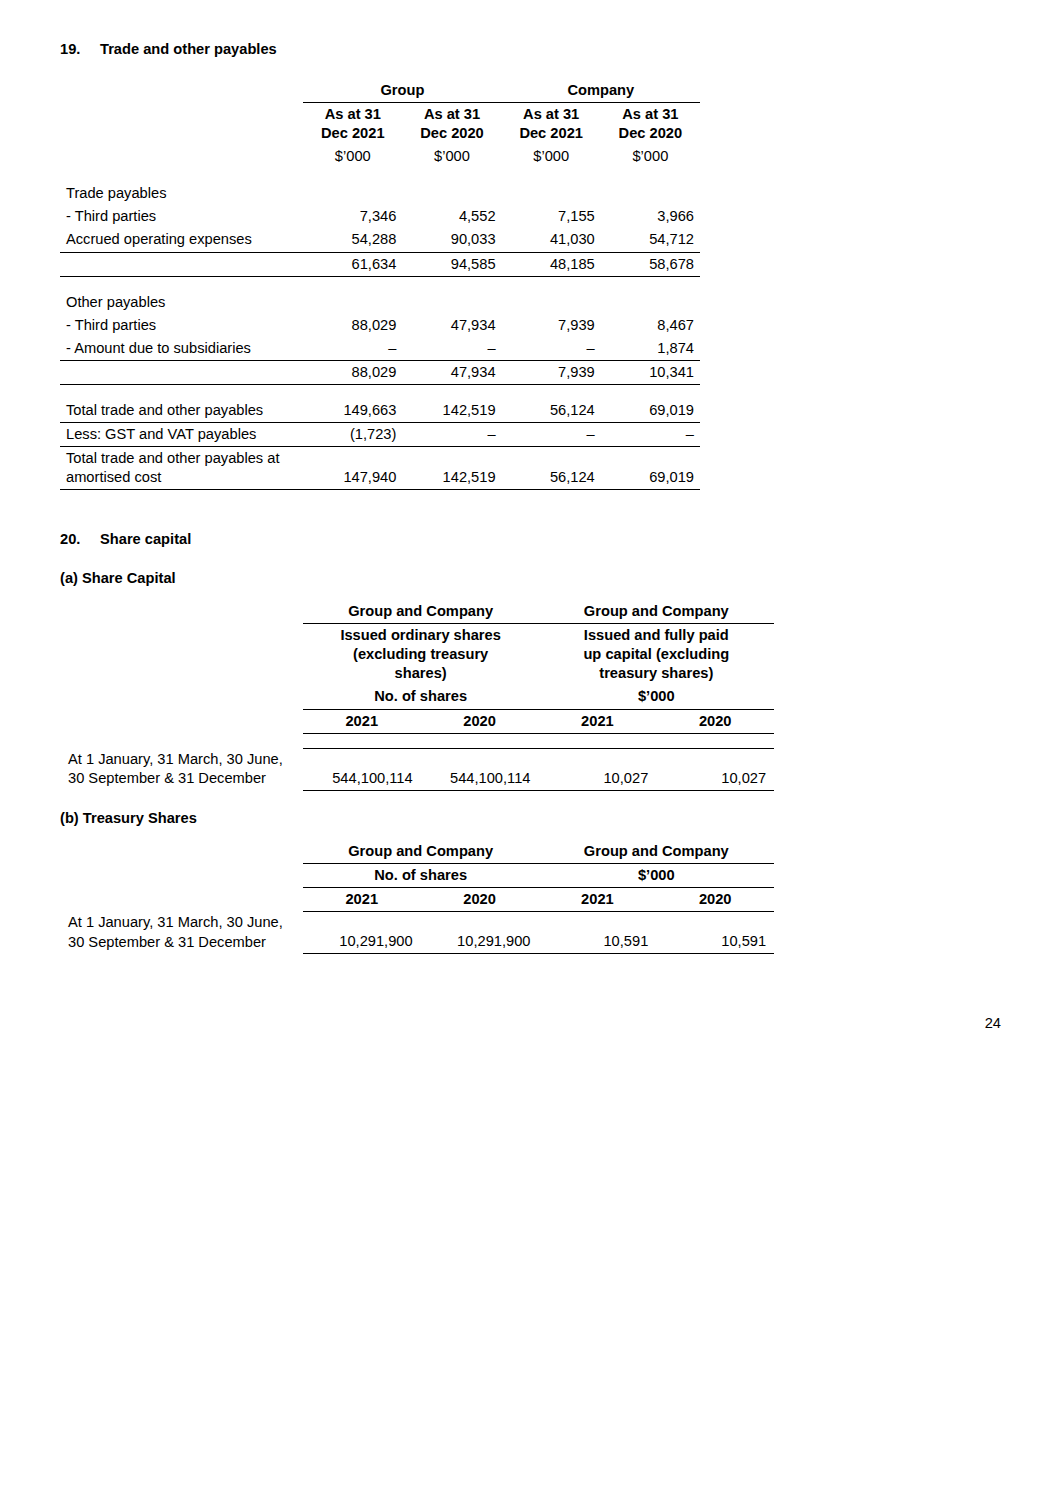19. Trade and other payables
| | Group | Company |
| --- | --- | --- |
| | As at 31 Dec 2021 | As at 31 Dec 2020 | As at 31 Dec 2021 | As at 31 Dec 2020 |
| | $’000 | $’000 | $’000 | $’000 |
| Trade payables | | | | |
| - Third parties | 7,346 | 4,552 | 7,155 | 3,966 |
| Accrued operating expenses | 54,288 | 90,033 | 41,030 | 54,712 |
| | 61,634 | 94,585 | 48,185 | 58,678 |
| Other payables | | | | |
| - Third parties | 88,029 | 47,934 | 7,939 | 8,467 |
| - Amount due to subsidiaries | – | – | – | 1,874 |
| | 88,029 | 47,934 | 7,939 | 10,341 |
| Total trade and other payables | 149,663 | 142,519 | 56,124 | 69,019 |
| Less: GST and VAT payables | (1,723) | – | – | – |
| Total trade and other payables at amortised cost | 147,940 | 142,519 | 56,124 | 69,019 |
20. Share capital
(a) Share Capital
| | Group and Company | Group and Company |
| --- | --- | --- |
| | Issued ordinary shares (excluding treasury shares) | Issued and fully paid up capital (excluding treasury shares) |
| | No. of shares | $’000 |
| | 2021 | 2020 | 2021 | 2020 |
| At 1 January, 31 March, 30 June, 30 September & 31 December | 544,100,114 | 544,100,114 | 10,027 | 10,027 |
(b) Treasury Shares
| | Group and Company | Group and Company |
| --- | --- | --- |
| | No. of shares | $’000 |
| | 2021 | 2020 | 2021 | 2020 |
| At 1 January, 31 March, 30 June, 30 September & 31 December | 10,291,900 | 10,291,900 | 10,591 | 10,591 |
24